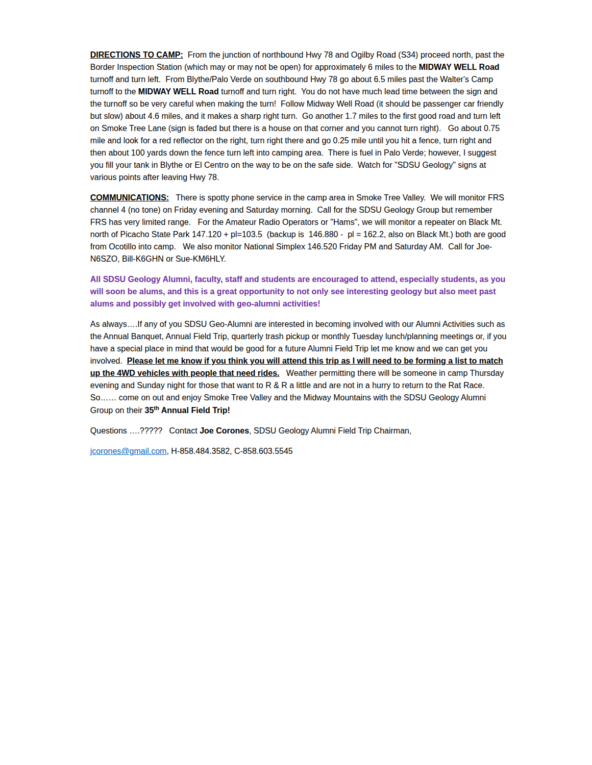DIRECTIONS TO CAMP: From the junction of northbound Hwy 78 and Ogilby Road (S34) proceed north, past the Border Inspection Station (which may or may not be open) for approximately 6 miles to the MIDWAY WELL Road turnoff and turn left. From Blythe/Palo Verde on southbound Hwy 78 go about 6.5 miles past the Walter's Camp turnoff to the MIDWAY WELL Road turnoff and turn right. You do not have much lead time between the sign and the turnoff so be very careful when making the turn! Follow Midway Well Road (it should be passenger car friendly but slow) about 4.6 miles, and it makes a sharp right turn. Go another 1.7 miles to the first good road and turn left on Smoke Tree Lane (sign is faded but there is a house on that corner and you cannot turn right). Go about 0.75 mile and look for a red reflector on the right, turn right there and go 0.25 mile until you hit a fence, turn right and then about 100 yards down the fence turn left into camping area. There is fuel in Palo Verde; however, I suggest you fill your tank in Blythe or El Centro on the way to be on the safe side. Watch for "SDSU Geology" signs at various points after leaving Hwy 78.
COMMUNICATIONS: There is spotty phone service in the camp area in Smoke Tree Valley. We will monitor FRS channel 4 (no tone) on Friday evening and Saturday morning. Call for the SDSU Geology Group but remember FRS has very limited range. For the Amateur Radio Operators or "Hams", we will monitor a repeater on Black Mt. north of Picacho State Park 147.120 + pl=103.5 (backup is 146.880 - pl = 162.2, also on Black Mt.) both are good from Ocotillo into camp. We also monitor National Simplex 146.520 Friday PM and Saturday AM. Call for Joe-N6SZO, Bill-K6GHN or Sue-KM6HLY.
All SDSU Geology Alumni, faculty, staff and students are encouraged to attend, especially students, as you will soon be alums, and this is a great opportunity to not only see interesting geology but also meet past alums and possibly get involved with geo-alumni activities!
As always….If any of you SDSU Geo-Alumni are interested in becoming involved with our Alumni Activities such as the Annual Banquet, Annual Field Trip, quarterly trash pickup or monthly Tuesday lunch/planning meetings or, if you have a special place in mind that would be good for a future Alumni Field Trip let me know and we can get you involved. Please let me know if you think you will attend this trip as I will need to be forming a list to match up the 4WD vehicles with people that need rides. Weather permitting there will be someone in camp Thursday evening and Sunday night for those that want to R & R a little and are not in a hurry to return to the Rat Race. So…… come on out and enjoy Smoke Tree Valley and the Midway Mountains with the SDSU Geology Alumni Group on their 35th Annual Field Trip!
Questions ….????? Contact Joe Corones, SDSU Geology Alumni Field Trip Chairman,
jcorones@gmail.com, H-858.484.3582, C-858.603.5545